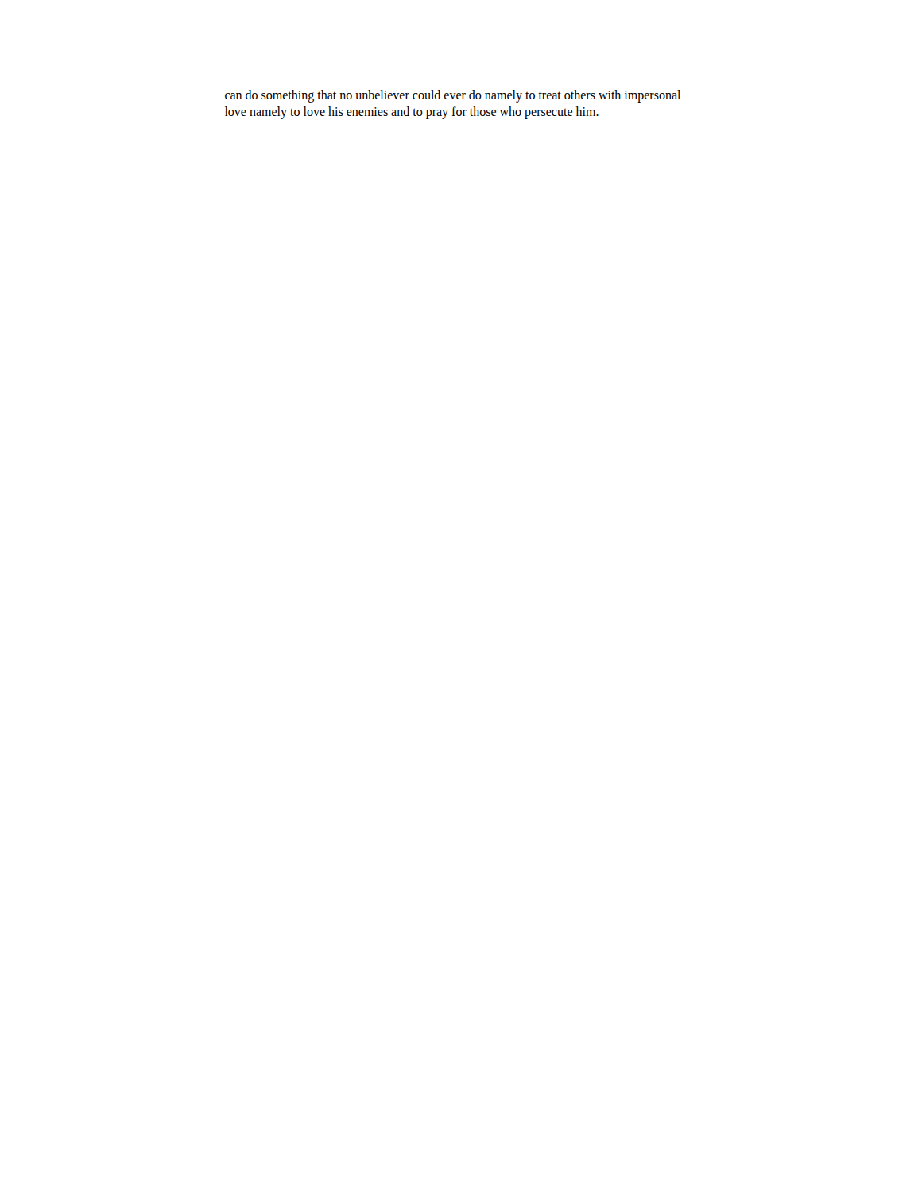can do something that no unbeliever could ever do namely to treat others with impersonal love namely to love his enemies and to pray for those who persecute him.